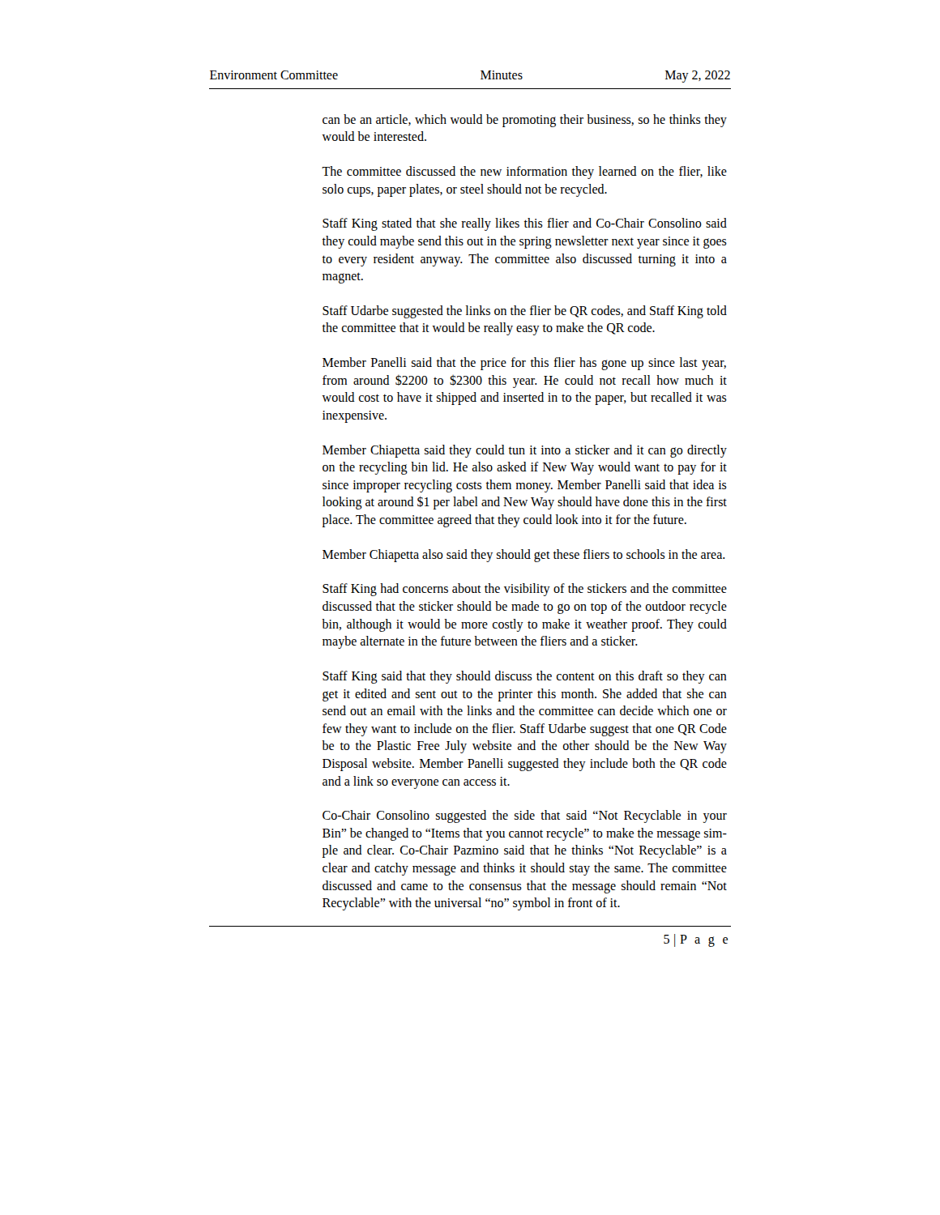Environment Committee
Minutes
May 2, 2022
can be an article, which would be promoting their business, so he thinks they would be interested.
The committee discussed the new information they learned on the flier, like solo cups, paper plates, or steel should not be recycled.
Staff King stated that she really likes this flier and Co-Chair Consolino said they could maybe send this out in the spring newsletter next year since it goes to every resident anyway. The committee also discussed turning it into a magnet.
Staff Udarbe suggested the links on the flier be QR codes, and Staff King told the committee that it would be really easy to make the QR code.
Member Panelli said that the price for this flier has gone up since last year, from around $2200 to $2300 this year. He could not recall how much it would cost to have it shipped and inserted in to the paper, but recalled it was inexpensive.
Member Chiapetta said they could tun it into a sticker and it can go directly on the recycling bin lid. He also asked if New Way would want to pay for it since improper recycling costs them money. Member Panelli said that idea is looking at around $1 per label and New Way should have done this in the first place. The committee agreed that they could look into it for the future.
Member Chiapetta also said they should get these fliers to schools in the area.
Staff King had concerns about the visibility of the stickers and the committee discussed that the sticker should be made to go on top of the outdoor recycle bin, although it would be more costly to make it weather proof. They could maybe alternate in the future between the fliers and a sticker.
Staff King said that they should discuss the content on this draft so they can get it edited and sent out to the printer this month. She added that she can send out an email with the links and the committee can decide which one or few they want to include on the flier. Staff Udarbe suggest that one QR Code be to the Plastic Free July website and the other should be the New Way Disposal website. Member Panelli suggested they include both the QR code and a link so everyone can access it.
Co-Chair Consolino suggested the side that said “Not Recyclable in your Bin” be changed to “Items that you cannot recycle” to make the message simple and clear. Co-Chair Pazmino said that he thinks “Not Recyclable” is a clear and catchy message and thinks it should stay the same. The committee discussed and came to the consensus that the message should remain “Not Recyclable” with the universal “no” symbol in front of it.
5 | P a g e